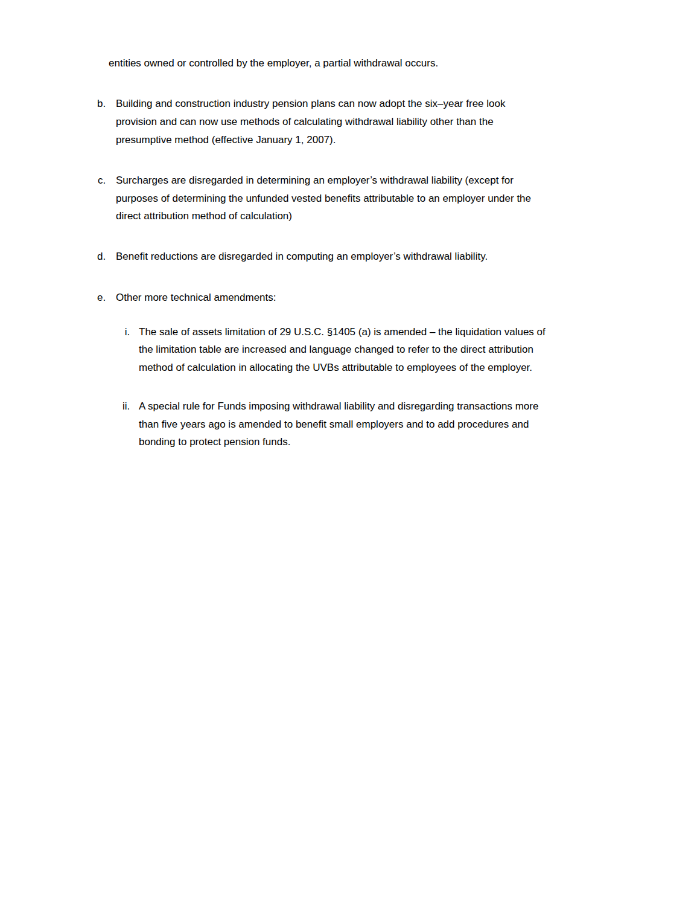entities owned or controlled by the employer, a partial withdrawal occurs.
Building and construction industry pension plans can now adopt the six–year free look provision and can now use methods of calculating withdrawal liability other than the presumptive method (effective January 1, 2007).
Surcharges are disregarded in determining an employer’s withdrawal liability (except for purposes of determining the unfunded vested benefits attributable to an employer under the direct attribution method of calculation)
Benefit reductions are disregarded in computing an employer’s withdrawal liability.
Other more technical amendments:
The sale of assets limitation of 29 U.S.C. §1405 (a) is amended – the liquidation values of the limitation table are increased and language changed to refer to the direct attribution method of calculation in allocating the UVBs attributable to employees of the employer.
A special rule for Funds imposing withdrawal liability and disregarding transactions more than five years ago is amended to benefit small employers and to add procedures and bonding to protect pension funds.